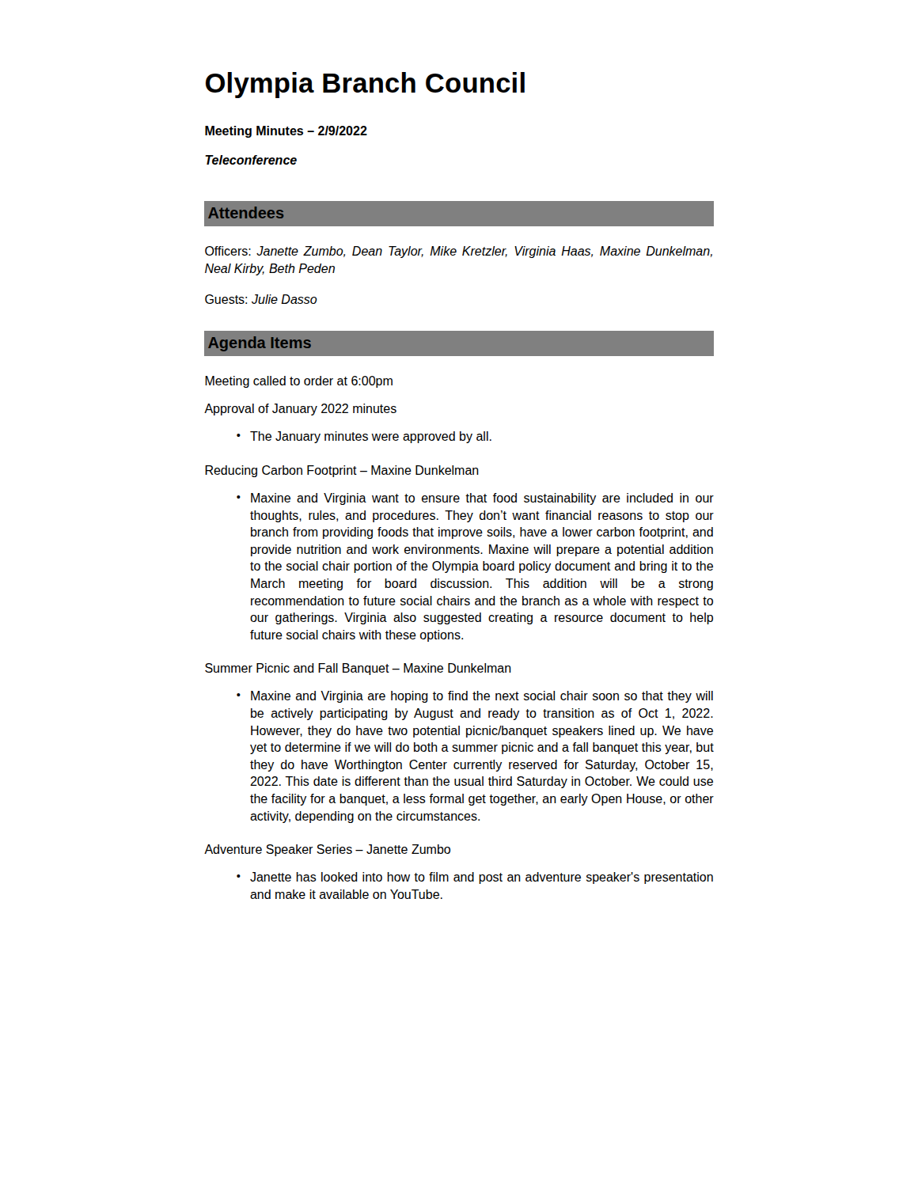Olympia Branch Council
Meeting Minutes – 2/9/2022
Teleconference
Attendees
Officers: Janette Zumbo, Dean Taylor, Mike Kretzler, Virginia Haas, Maxine Dunkelman, Neal Kirby, Beth Peden
Guests: Julie Dasso
Agenda Items
Meeting called to order at 6:00pm
Approval of January 2022 minutes
The January minutes were approved by all.
Reducing Carbon Footprint – Maxine Dunkelman
Maxine and Virginia want to ensure that food sustainability are included in our thoughts, rules, and procedures. They don’t want financial reasons to stop our branch from providing foods that improve soils, have a lower carbon footprint, and provide nutrition and work environments. Maxine will prepare a potential addition to the social chair portion of the Olympia board policy document and bring it to the March meeting for board discussion. This addition will be a strong recommendation to future social chairs and the branch as a whole with respect to our gatherings. Virginia also suggested creating a resource document to help future social chairs with these options.
Summer Picnic and Fall Banquet – Maxine Dunkelman
Maxine and Virginia are hoping to find the next social chair soon so that they will be actively participating by August and ready to transition as of Oct 1, 2022. However, they do have two potential picnic/banquet speakers lined up. We have yet to determine if we will do both a summer picnic and a fall banquet this year, but they do have Worthington Center currently reserved for Saturday, October 15, 2022. This date is different than the usual third Saturday in October. We could use the facility for a banquet, a less formal get together, an early Open House, or other activity, depending on the circumstances.
Adventure Speaker Series – Janette Zumbo
Janette has looked into how to film and post an adventure speaker's presentation and make it available on YouTube.